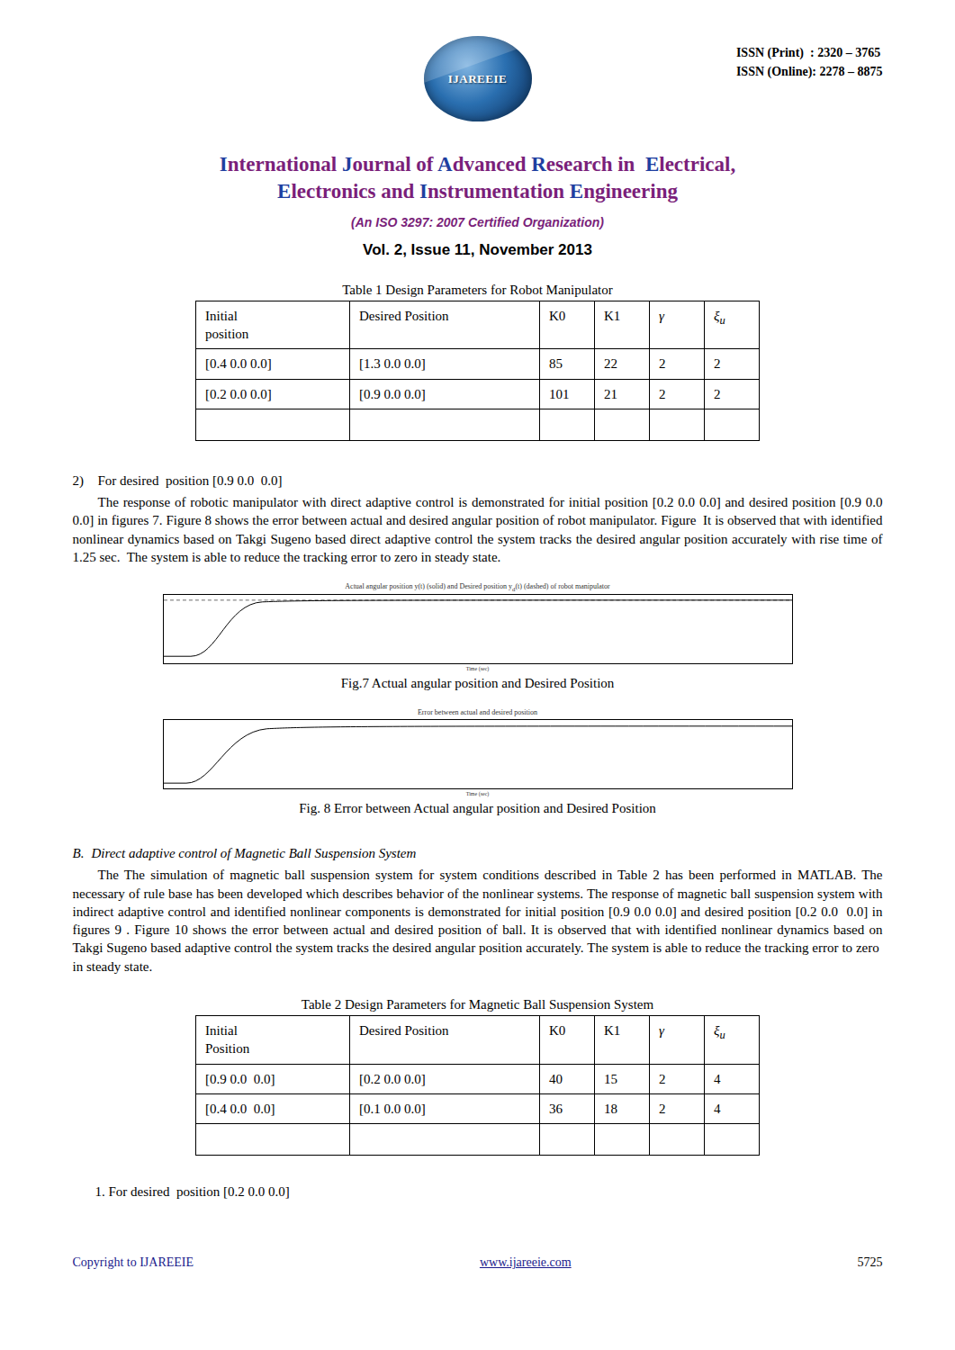ISSN (Print) : 2320 – 3765
ISSN (Online): 2278 – 8875
International Journal of Advanced Research in Electrical,
Electronics and Instrumentation Engineering
(An ISO 3297: 2007 Certified Organization)
Vol. 2, Issue 11, November 2013
Table 1 Design Parameters for Robot Manipulator
| Initial position | Desired Position | K0 | K1 | γ | ξ u |
| [0.4 0.0 0.0] | [1.3 0.0 0.0] | 85 | 22 | 2 | 2 |
| [0.2 0.0 0.0] | [0.9 0.0 0.0] | 101 | 21 | 2 | 2 |
2) For desired position [0.9 0.0 0.0]
The response of robotic manipulator with direct adaptive control is demonstrated for initial position [0.2 0.0 0.0] and desired position [0.9 0.0 0.0] in figures 7. Figure 8 shows the error between actual and desired angular position of robot manipulator. Figure It is observed that with identified nonlinear dynamics based on Takgi Sugeno based direct adaptive control the system tracks the desired angular position accurately with rise time of 1.25 sec. The system is able to reduce the tracking error to zero in steady state.
Actual angular position y(t) (solid) and Desired position yd(t) (dashed) of robot manipulator
1.210.80.60.40.20
Time (sec)
Fig.7 Actual angular position and Desired Position
Error between actual and desired position
10.80.60.40.20
e(t)
Time (sec)
Fig. 8 Error between Actual angular position and Desired Position
B. Direct adaptive control of Magnetic Ball Suspension System
The The simulation of magnetic ball suspension system for system conditions described in Table 2 has been performed in MATLAB. The necessary of rule base has been developed which describes behavior of the nonlinear systems. The response of magnetic ball suspension system with indirect adaptive control and identified nonlinear components is demonstrated for initial position [0.9 0.0 0.0] and desired position [0.2 0.0 0.0] in figures 9 . Figure 10 shows the error between actual and desired position of ball. It is observed that with identified nonlinear dynamics based on Takgi Sugeno based adaptive control the system tracks the desired angular position accurately. The system is able to reduce the tracking error to zero in steady state.
Table 2 Design Parameters for Magnetic Ball Suspension System
| Initial Position | Desired Position | K0 | K1 | γ | ξ u |
| [0.9 0.0 0.0] | [0.2 0.0 0.0] | 40 | 15 | 2 | 4 |
| [0.4 0.0 0.0] | [0.1 0.0 0.0] | 36 | 18 | 2 | 4 |
For desired position [0.2 0.0 0.0]
Copyright to IJAREEIE www.ijareeie.com 5725